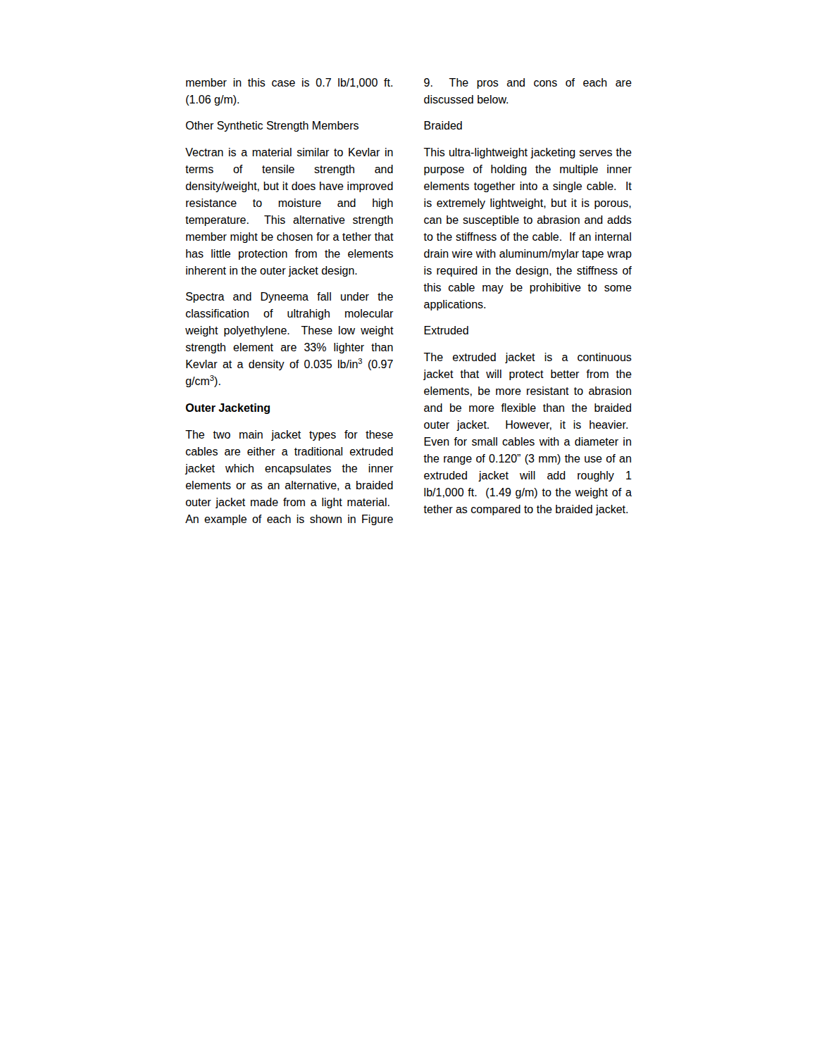member in this case is 0.7 lb/1,000 ft. (1.06 g/m).
Other Synthetic Strength Members
Vectran is a material similar to Kevlar in terms of tensile strength and density/weight, but it does have improved resistance to moisture and high temperature. This alternative strength member might be chosen for a tether that has little protection from the elements inherent in the outer jacket design.
Spectra and Dyneema fall under the classification of ultrahigh molecular weight polyethylene. These low weight strength element are 33% lighter than Kevlar at a density of 0.035 lb/in3 (0.97 g/cm3).
Outer Jacketing
The two main jacket types for these cables are either a traditional extruded jacket which encapsulates the inner elements or as an alternative, a braided outer jacket made from a light material. An example of each is shown in Figure 9. The pros and cons of each are discussed below.
Braided
This ultra-lightweight jacketing serves the purpose of holding the multiple inner elements together into a single cable. It is extremely lightweight, but it is porous, can be susceptible to abrasion and adds to the stiffness of the cable. If an internal drain wire with aluminum/mylar tape wrap is required in the design, the stiffness of this cable may be prohibitive to some applications.
Extruded
The extruded jacket is a continuous jacket that will protect better from the elements, be more resistant to abrasion and be more flexible than the braided outer jacket. However, it is heavier. Even for small cables with a diameter in the range of 0.120” (3 mm) the use of an extruded jacket will add roughly 1 lb/1,000 ft. (1.49 g/m) to the weight of a tether as compared to the braided jacket.